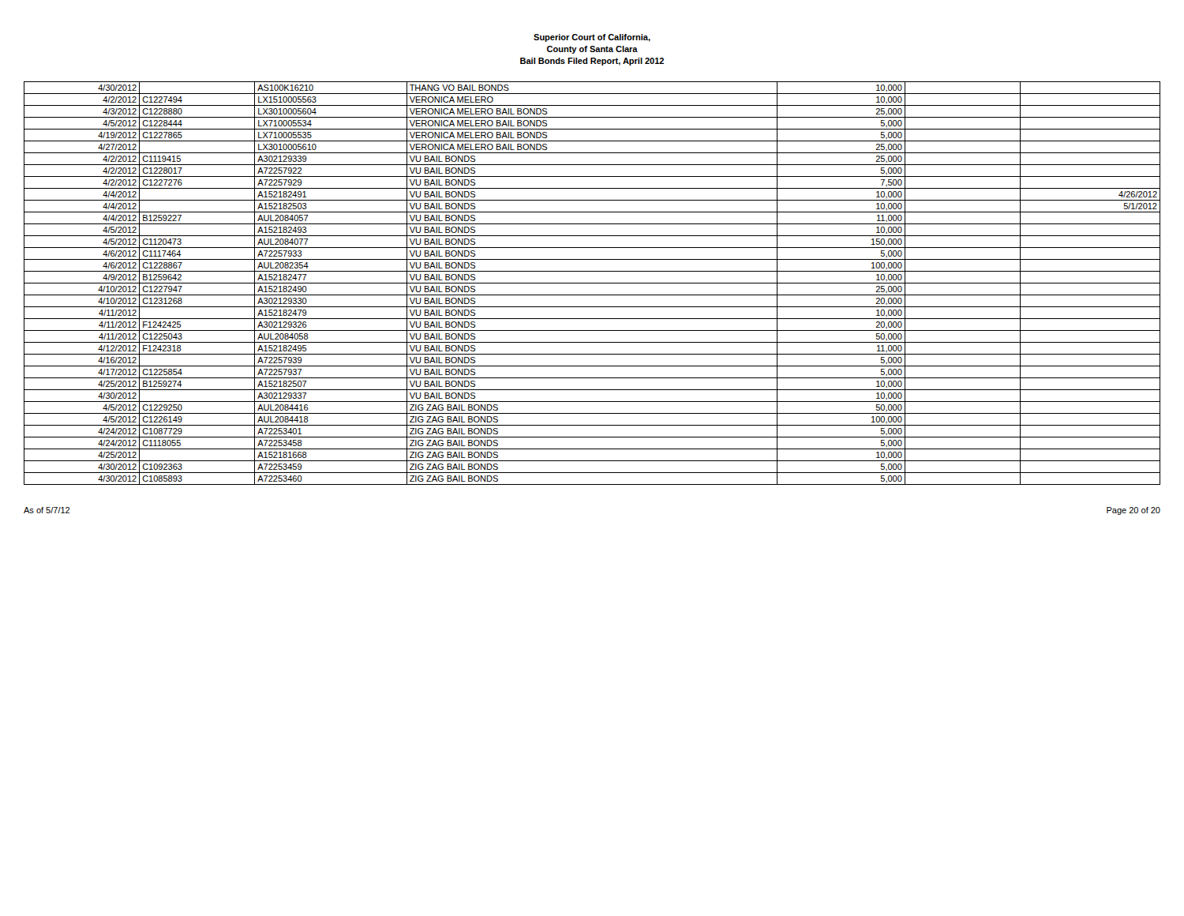Superior Court of California,
County of Santa Clara
Bail Bonds Filed Report, April 2012
| 4/30/2012 | | AS100K16210 | THANG VO BAIL BONDS | 10,000 | | |
| 4/2/2012 | C1227494 | LX1510005563 | VERONICA MELERO | 10,000 | | |
| 4/3/2012 | C1228880 | LX3010005604 | VERONICA MELERO BAIL BONDS | 25,000 | | |
| 4/5/2012 | C1228444 | LX710005534 | VERONICA MELERO BAIL BONDS | 5,000 | | |
| 4/19/2012 | C1227865 | LX710005535 | VERONICA MELERO BAIL BONDS | 5,000 | | |
| 4/27/2012 | | LX3010005610 | VERONICA MELERO BAIL BONDS | 25,000 | | |
| 4/2/2012 | C1119415 | A302129339 | VU BAIL BONDS | 25,000 | | |
| 4/2/2012 | C1228017 | A72257922 | VU BAIL BONDS | 5,000 | | |
| 4/2/2012 | C1227276 | A72257929 | VU BAIL BONDS | 7,500 | | |
| 4/4/2012 | | A152182491 | VU BAIL BONDS | 10,000 | | 4/26/2012 |
| 4/4/2012 | | A152182503 | VU BAIL BONDS | 10,000 | | 5/1/2012 |
| 4/4/2012 | B1259227 | AUL2084057 | VU BAIL BONDS | 11,000 | | |
| 4/5/2012 | | A152182493 | VU BAIL BONDS | 10,000 | | |
| 4/5/2012 | C1120473 | AUL2084077 | VU BAIL BONDS | 150,000 | | |
| 4/6/2012 | C1117464 | A72257933 | VU BAIL BONDS | 5,000 | | |
| 4/6/2012 | C1228867 | AUL2082354 | VU BAIL BONDS | 100,000 | | |
| 4/9/2012 | B1259642 | A152182477 | VU BAIL BONDS | 10,000 | | |
| 4/10/2012 | C1227947 | A152182490 | VU BAIL BONDS | 25,000 | | |
| 4/10/2012 | C1231268 | A302129330 | VU BAIL BONDS | 20,000 | | |
| 4/11/2012 | | A152182479 | VU BAIL BONDS | 10,000 | | |
| 4/11/2012 | F1242425 | A302129326 | VU BAIL BONDS | 20,000 | | |
| 4/11/2012 | C1225043 | AUL2084058 | VU BAIL BONDS | 50,000 | | |
| 4/12/2012 | F1242318 | A152182495 | VU BAIL BONDS | 11,000 | | |
| 4/16/2012 | | A72257939 | VU BAIL BONDS | 5,000 | | |
| 4/17/2012 | C1225854 | A72257937 | VU BAIL BONDS | 5,000 | | |
| 4/25/2012 | B1259274 | A152182507 | VU BAIL BONDS | 10,000 | | |
| 4/30/2012 | | A302129337 | VU BAIL BONDS | 10,000 | | |
| 4/5/2012 | C1229250 | AUL2084416 | ZIG ZAG BAIL BONDS | 50,000 | | |
| 4/5/2012 | C1226149 | AUL2084418 | ZIG ZAG BAIL BONDS | 100,000 | | |
| 4/24/2012 | C1087729 | A72253401 | ZIG ZAG BAIL BONDS | 5,000 | | |
| 4/24/2012 | C1118055 | A72253458 | ZIG ZAG BAIL BONDS | 5,000 | | |
| 4/25/2012 | | A152181668 | ZIG ZAG BAIL BONDS | 10,000 | | |
| 4/30/2012 | C1092363 | A72253459 | ZIG ZAG BAIL BONDS | 5,000 | | |
| 4/30/2012 | C1085893 | A72253460 | ZIG ZAG BAIL BONDS | 5,000 | | |
As of 5/7/12 Page 20 of 20